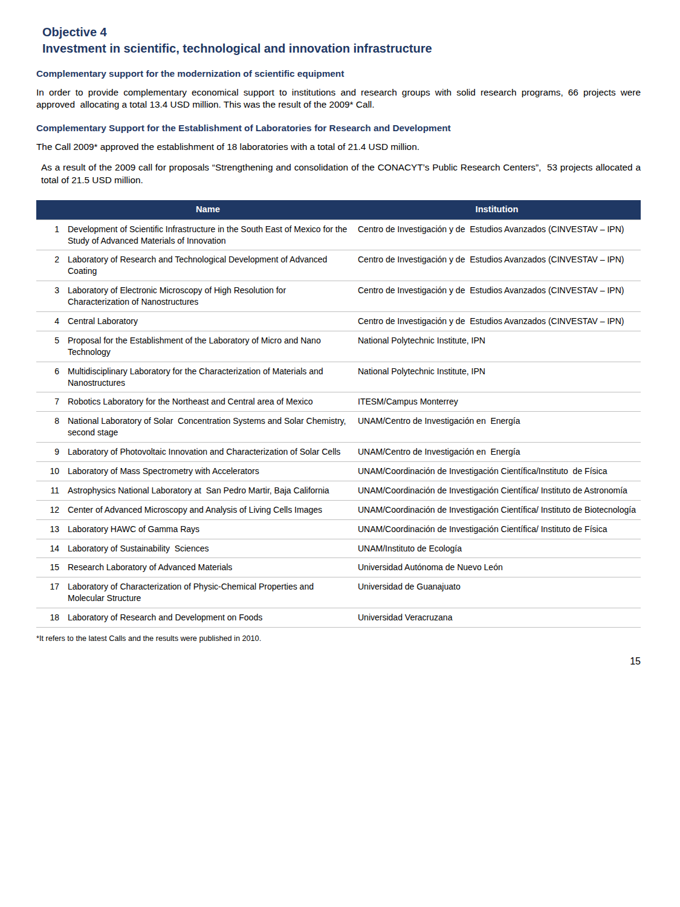Objective 4Investment in scientific, technological and innovation infrastructure
Complementary support for the modernization of scientific equipment
In order to provide complementary economical support to institutions and research groups with solid research programs, 66 projects were approved allocating a total 13.4 USD million. This was the result of the 2009* Call.
Complementary Support for the Establishment of Laboratories for Research and Development
The Call 2009* approved the establishment of 18 laboratories with a total of 21.4 USD million.
As a result of the 2009 call for proposals “Strengthening and consolidation of the CONACYT’s Public Research Centers”, 53 projects allocated a total of 21.5 USD million.
| | Name | Institution |
| --- | --- | --- |
| 1 | Development of Scientific Infrastructure in the South East of Mexico for the Study of Advanced Materials of Innovation | Centro de Investigación y de Estudios Avanzados (CINVESTAV – IPN) |
| 2 | Laboratory of Research and Technological Development of Advanced Coating | Centro de Investigación y de Estudios Avanzados (CINVESTAV – IPN) |
| 3 | Laboratory of Electronic Microscopy of High Resolution for Characterization of Nanostructures | Centro de Investigación y de Estudios Avanzados (CINVESTAV – IPN) |
| 4 | Central Laboratory | Centro de Investigación y de Estudios Avanzados (CINVESTAV – IPN) |
| 5 | Proposal for the Establishment of the Laboratory of Micro and Nano Technology | National Polytechnic Institute, IPN |
| 6 | Multidisciplinary Laboratory for the Characterization of Materials and Nanostructures | National Polytechnic Institute, IPN |
| 7 | Robotics Laboratory for the Northeast and Central area of Mexico | ITESM/Campus Monterrey |
| 8 | National Laboratory of Solar Concentration Systems and Solar Chemistry, second stage | UNAM/Centro de Investigación en Energía |
| 9 | Laboratory of Photovoltaic Innovation and Characterization of Solar Cells | UNAM/Centro de Investigación en Energía |
| 10 | Laboratory of Mass Spectrometry with Accelerators | UNAM/Coordinación de Investigación Científica/Instituto de Física |
| 11 | Astrophysics National Laboratory at San Pedro Martir, Baja California | UNAM/Coordinación de Investigación Científica/ Instituto de Astronomía |
| 12 | Center of Advanced Microscopy and Analysis of Living Cells Images | UNAM/Coordinación de Investigación Científica/ Instituto de Biotecnología |
| 13 | Laboratory HAWC of Gamma Rays | UNAM/Coordinación de Investigación Científica/ Instituto de Física |
| 14 | Laboratory of Sustainability Sciences | UNAM/Instituto de Ecología |
| 15 | Research Laboratory of Advanced Materials | Universidad Autónoma de Nuevo León |
| 17 | Laboratory of Characterization of Physic-Chemical Properties and Molecular Structure | Universidad de Guanajuato |
| 18 | Laboratory of Research and Development on Foods | Universidad Veracruzana |
*It refers to the latest Calls and the results were published in 2010.
15